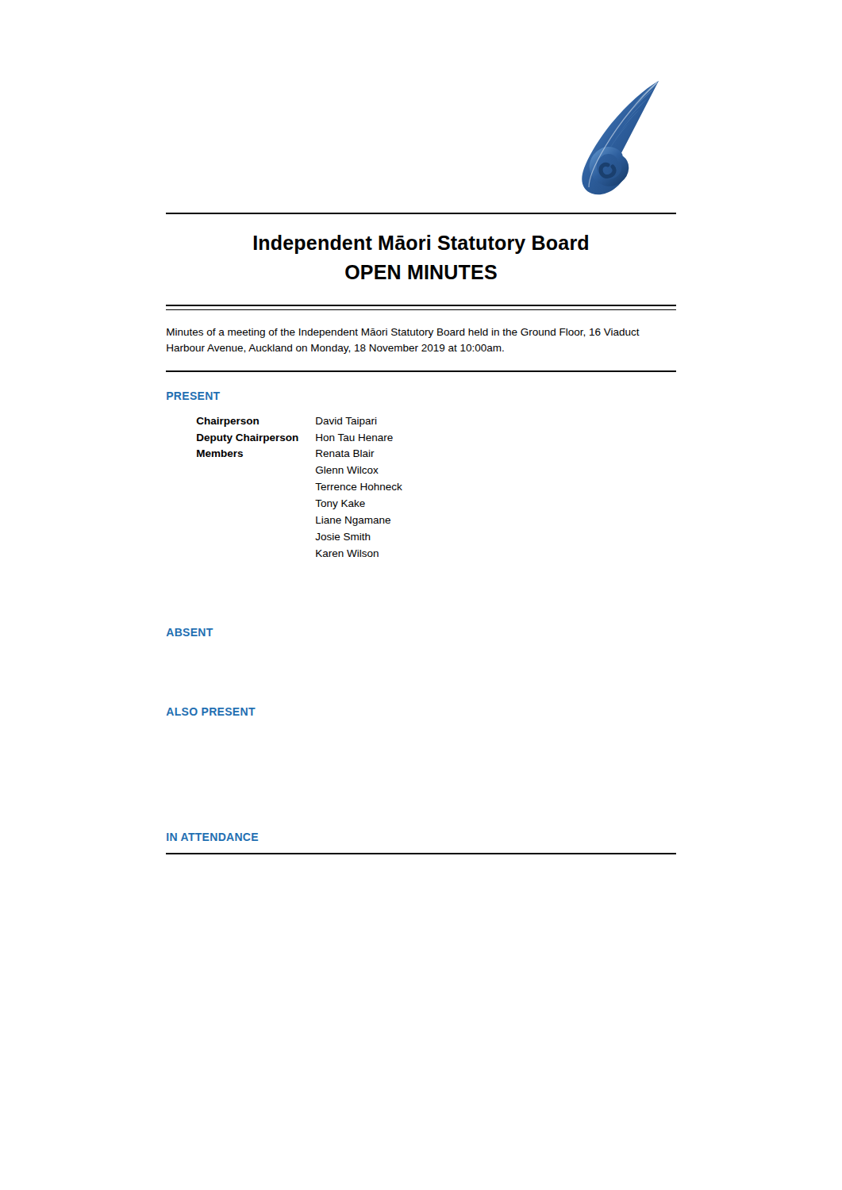Independent Māori Statutory Board
OPEN MINUTES
Minutes of a meeting of the Independent Māori Statutory Board held in the Ground Floor, 16 Viaduct Harbour Avenue, Auckland on Monday, 18 November 2019 at 10:00am.
PRESENT
| Chairperson | David Taipari |
| Deputy Chairperson | Hon Tau Henare |
| Members | Renata Blair |
| | Glenn Wilcox |
| | Terrence Hohneck |
| | Tony Kake |
| | Liane Ngamane |
| | Josie Smith |
| | Karen Wilson |
ABSENT
ALSO PRESENT
IN ATTENDANCE